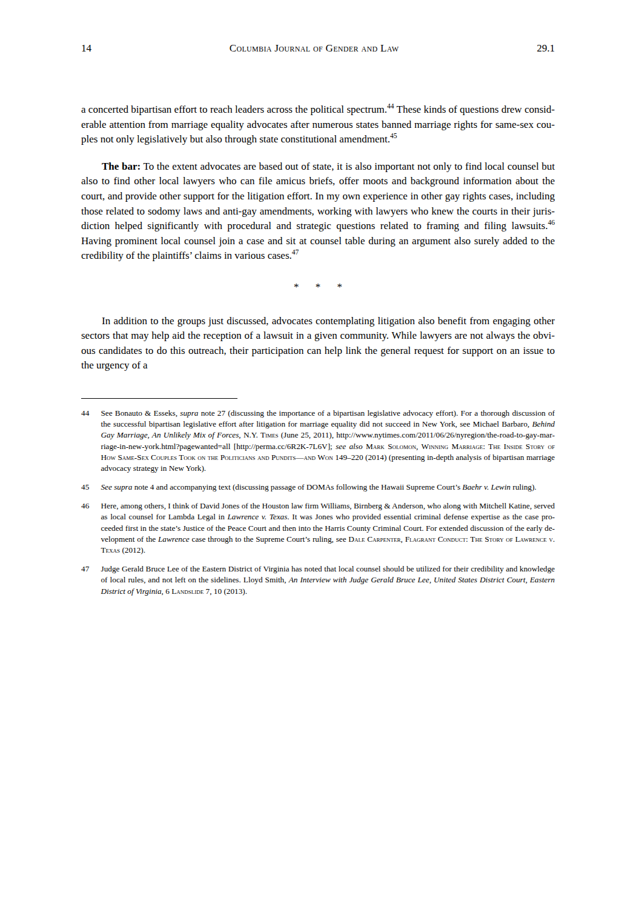14 Columbia Journal of Gender and Law 29.1
a concerted bipartisan effort to reach leaders across the political spectrum.44 These kinds of questions drew considerable attention from marriage equality advocates after numerous states banned marriage rights for same-sex couples not only legislatively but also through state constitutional amendment.45
The bar: To the extent advocates are based out of state, it is also important not only to find local counsel but also to find other local lawyers who can file amicus briefs, offer moots and background information about the court, and provide other support for the litigation effort. In my own experience in other gay rights cases, including those related to sodomy laws and anti-gay amendments, working with lawyers who knew the courts in their jurisdiction helped significantly with procedural and strategic questions related to framing and filing lawsuits.46 Having prominent local counsel join a case and sit at counsel table during an argument also surely added to the credibility of the plaintiffs’ claims in various cases.47
***
In addition to the groups just discussed, advocates contemplating litigation also benefit from engaging other sectors that may help aid the reception of a lawsuit in a given community. While lawyers are not always the obvious candidates to do this outreach, their participation can help link the general request for support on an issue to the urgency of a
44 See Bonauto & Esseks, supra note 27 (discussing the importance of a bipartisan legislative advocacy effort). For a thorough discussion of the successful bipartisan legislative effort after litigation for marriage equality did not succeed in New York, see Michael Barbaro, Behind Gay Marriage, An Unlikely Mix of Forces, N.Y. Times (June 25, 2011), http://www.nytimes.com/2011/06/26/nyregion/the-road-to-gay-marriage-in-new-york.html?pagewanted=all [http://perma.cc/6R2K-7L6V]; see also Mark Solomon, Winning Marriage: The Inside Story of How Same-Sex Couples Took on the Politicians and Pundits—and Won 149–220 (2014) (presenting in-depth analysis of bipartisan marriage advocacy strategy in New York).
45 See supra note 4 and accompanying text (discussing passage of DOMAs following the Hawaii Supreme Court’s Baehr v. Lewin ruling).
46 Here, among others, I think of David Jones of the Houston law firm Williams, Birnberg & Anderson, who along with Mitchell Katine, served as local counsel for Lambda Legal in Lawrence v. Texas. It was Jones who provided essential criminal defense expertise as the case proceeded first in the state’s Justice of the Peace Court and then into the Harris County Criminal Court. For extended discussion of the early development of the Lawrence case through to the Supreme Court’s ruling, see Dale Carpenter, Flagrant Conduct: The Story of Lawrence v. Texas (2012).
47 Judge Gerald Bruce Lee of the Eastern District of Virginia has noted that local counsel should be utilized for their credibility and knowledge of local rules, and not left on the sidelines. Lloyd Smith, An Interview with Judge Gerald Bruce Lee, United States District Court, Eastern District of Virginia, 6 Landslide 7, 10 (2013).